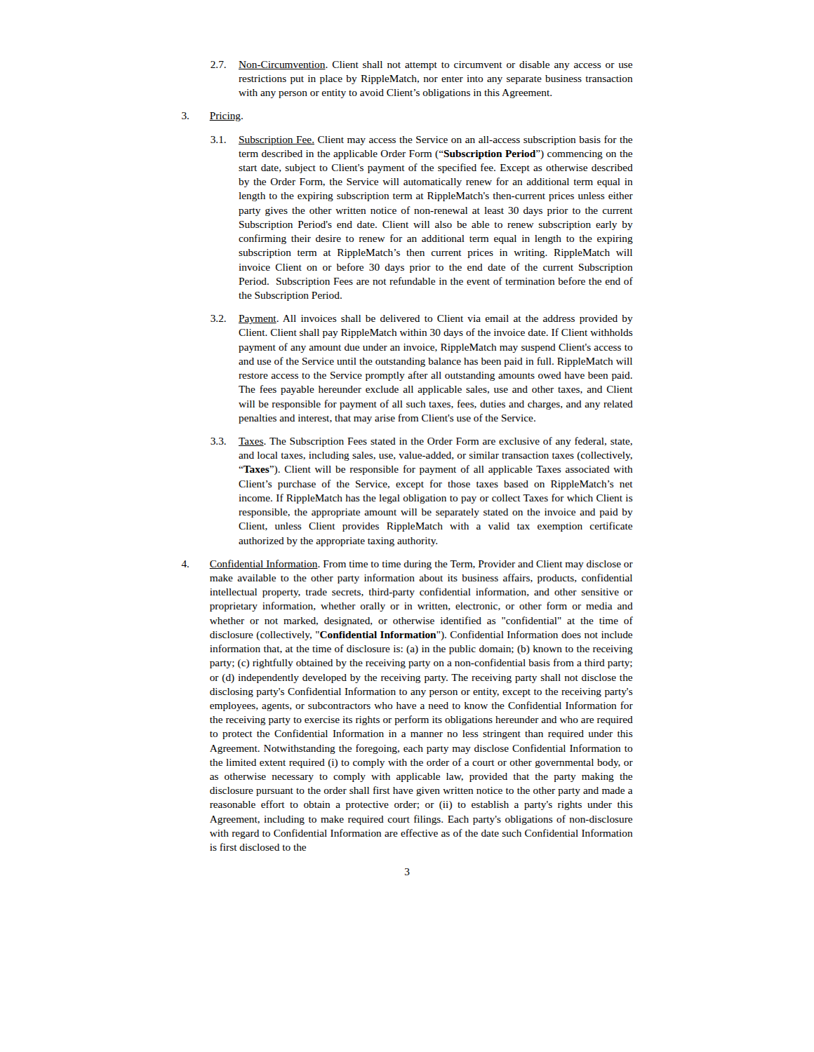2.7. Non-Circumvention. Client shall not attempt to circumvent or disable any access or use restrictions put in place by RippleMatch, nor enter into any separate business transaction with any person or entity to avoid Client’s obligations in this Agreement.
3. Pricing.
3.1. Subscription Fee. Client may access the Service on an all-access subscription basis for the term described in the applicable Order Form (“Subscription Period”) commencing on the start date, subject to Client's payment of the specified fee. Except as otherwise described by the Order Form, the Service will automatically renew for an additional term equal in length to the expiring subscription term at RippleMatch's then-current prices unless either party gives the other written notice of non-renewal at least 30 days prior to the current Subscription Period's end date. Client will also be able to renew subscription early by confirming their desire to renew for an additional term equal in length to the expiring subscription term at RippleMatch’s then current prices in writing. RippleMatch will invoice Client on or before 30 days prior to the end date of the current Subscription Period. Subscription Fees are not refundable in the event of termination before the end of the Subscription Period.
3.2. Payment. All invoices shall be delivered to Client via email at the address provided by Client. Client shall pay RippleMatch within 30 days of the invoice date. If Client withholds payment of any amount due under an invoice, RippleMatch may suspend Client's access to and use of the Service until the outstanding balance has been paid in full. RippleMatch will restore access to the Service promptly after all outstanding amounts owed have been paid. The fees payable hereunder exclude all applicable sales, use and other taxes, and Client will be responsible for payment of all such taxes, fees, duties and charges, and any related penalties and interest, that may arise from Client's use of the Service.
3.3. Taxes. The Subscription Fees stated in the Order Form are exclusive of any federal, state, and local taxes, including sales, use, value-added, or similar transaction taxes (collectively, “Taxes”). Client will be responsible for payment of all applicable Taxes associated with Client’s purchase of the Service, except for those taxes based on RippleMatch’s net income. If RippleMatch has the legal obligation to pay or collect Taxes for which Client is responsible, the appropriate amount will be separately stated on the invoice and paid by Client, unless Client provides RippleMatch with a valid tax exemption certificate authorized by the appropriate taxing authority.
4. Confidential Information. From time to time during the Term, Provider and Client may disclose or make available to the other party information about its business affairs, products, confidential intellectual property, trade secrets, third-party confidential information, and other sensitive or proprietary information, whether orally or in written, electronic, or other form or media and whether or not marked, designated, or otherwise identified as "confidential" at the time of disclosure (collectively, "Confidential Information"). Confidential Information does not include information that, at the time of disclosure is: (a) in the public domain; (b) known to the receiving party; (c) rightfully obtained by the receiving party on a non-confidential basis from a third party; or (d) independently developed by the receiving party. The receiving party shall not disclose the disclosing party's Confidential Information to any person or entity, except to the receiving party's employees, agents, or subcontractors who have a need to know the Confidential Information for the receiving party to exercise its rights or perform its obligations hereunder and who are required to protect the Confidential Information in a manner no less stringent than required under this Agreement. Notwithstanding the foregoing, each party may disclose Confidential Information to the limited extent required (i) to comply with the order of a court or other governmental body, or as otherwise necessary to comply with applicable law, provided that the party making the disclosure pursuant to the order shall first have given written notice to the other party and made a reasonable effort to obtain a protective order; or (ii) to establish a party's rights under this Agreement, including to make required court filings. Each party's obligations of non-disclosure with regard to Confidential Information are effective as of the date such Confidential Information is first disclosed to the
3